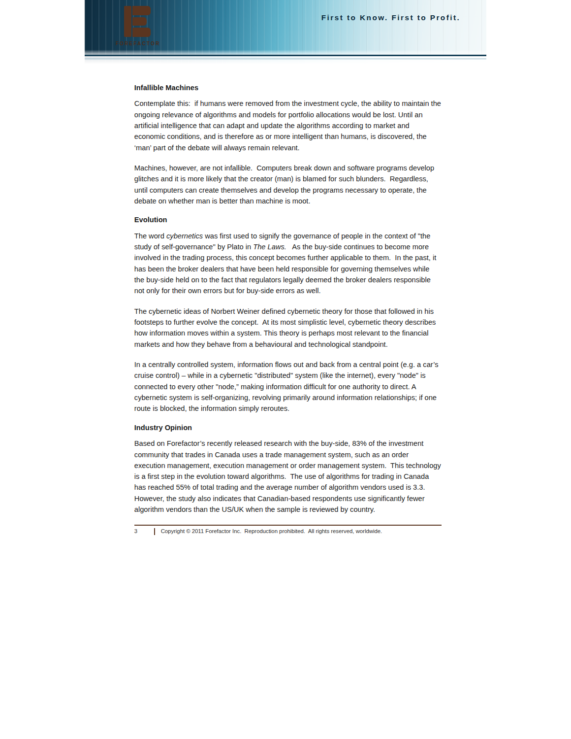First to Know. First to Profit.
FOREFACTOR
Infallible Machines
Contemplate this: if humans were removed from the investment cycle, the ability to maintain the ongoing relevance of algorithms and models for portfolio allocations would be lost. Until an artificial intelligence that can adapt and update the algorithms according to market and economic conditions, and is therefore as or more intelligent than humans, is discovered, the ‘man’ part of the debate will always remain relevant.
Machines, however, are not infallible. Computers break down and software programs develop glitches and it is more likely that the creator (man) is blamed for such blunders. Regardless, until computers can create themselves and develop the programs necessary to operate, the debate on whether man is better than machine is moot.
Evolution
The word cybernetics was first used to signify the governance of people in the context of "the study of self-governance" by Plato in The Laws. As the buy-side continues to become more involved in the trading process, this concept becomes further applicable to them. In the past, it has been the broker dealers that have been held responsible for governing themselves while the buy-side held on to the fact that regulators legally deemed the broker dealers responsible not only for their own errors but for buy-side errors as well.
The cybernetic ideas of Norbert Weiner defined cybernetic theory for those that followed in his footsteps to further evolve the concept. At its most simplistic level, cybernetic theory describes how information moves within a system. This theory is perhaps most relevant to the financial markets and how they behave from a behavioural and technological standpoint.
In a centrally controlled system, information flows out and back from a central point (e.g. a car’s cruise control) – while in a cybernetic "distributed" system (like the internet), every "node" is connected to every other "node,” making information difficult for one authority to direct. A cybernetic system is self-organizing, revolving primarily around information relationships; if one route is blocked, the information simply reroutes.
Industry Opinion
Based on Forefactor’s recently released research with the buy-side, 83% of the investment community that trades in Canada uses a trade management system, such as an order execution management, execution management or order management system. This technology is a first step in the evolution toward algorithms. The use of algorithms for trading in Canada has reached 55% of total trading and the average number of algorithm vendors used is 3.3. However, the study also indicates that Canadian-based respondents use significantly fewer algorithm vendors than the US/UK when the sample is reviewed by country.
3
Copyright © 2011 Forefactor Inc. Reproduction prohibited. All rights reserved, worldwide.